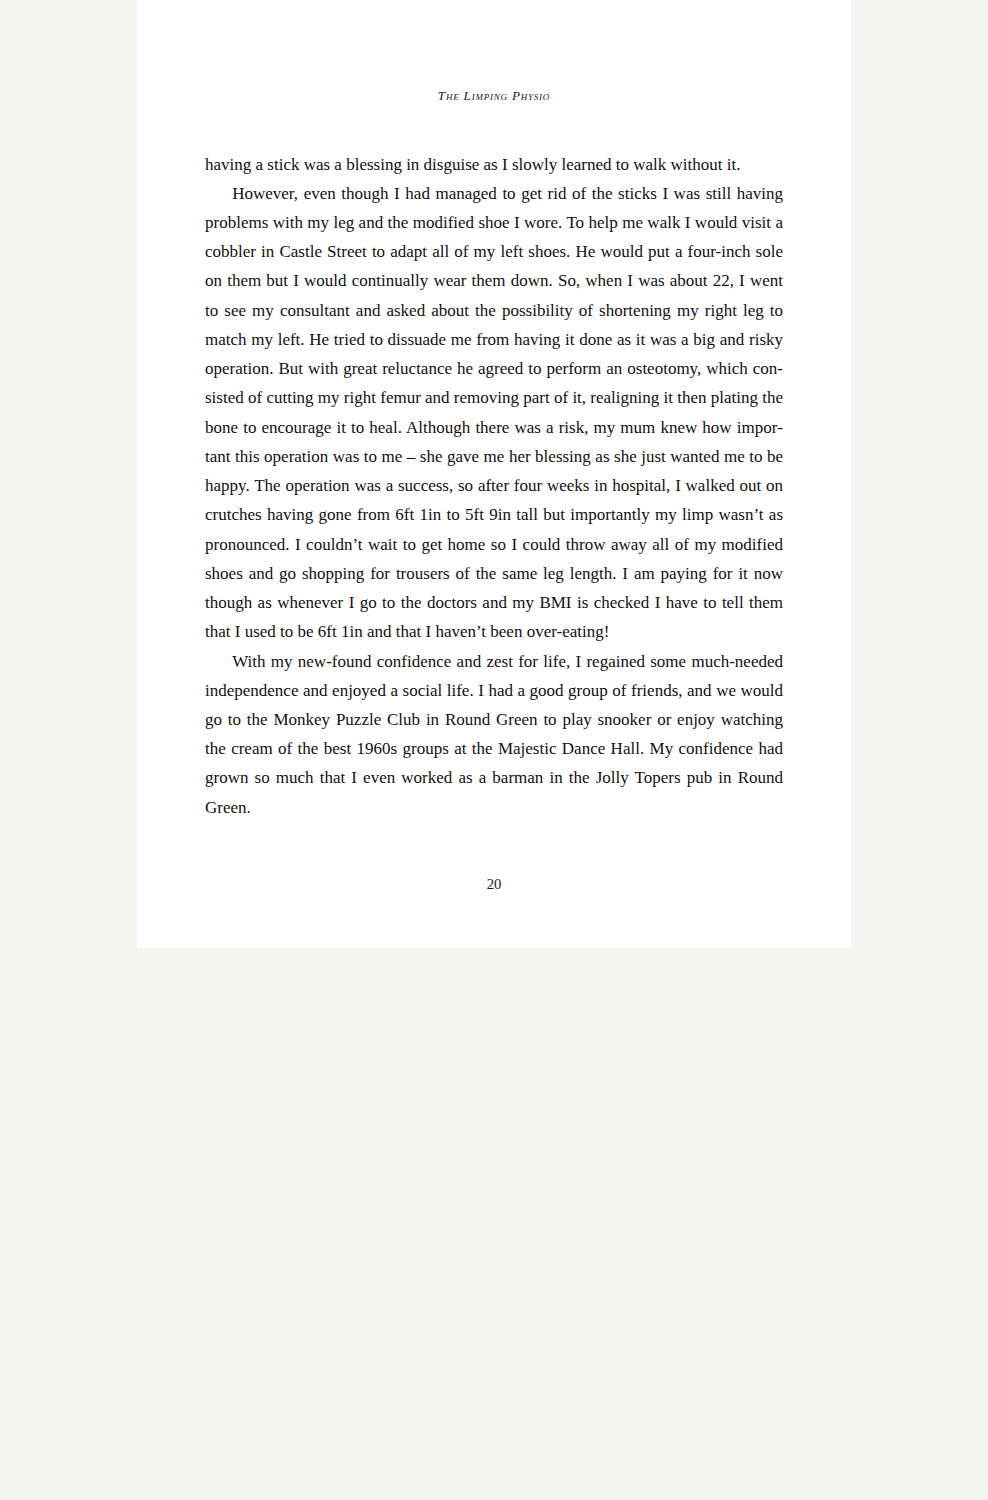The Limping Physio
having a stick was a blessing in disguise as I slowly learned to walk without it.
However, even though I had managed to get rid of the sticks I was still having problems with my leg and the modified shoe I wore. To help me walk I would visit a cobbler in Castle Street to adapt all of my left shoes. He would put a four-inch sole on them but I would continually wear them down. So, when I was about 22, I went to see my consultant and asked about the possibility of shortening my right leg to match my left. He tried to dissuade me from having it done as it was a big and risky operation. But with great reluctance he agreed to perform an osteotomy, which consisted of cutting my right femur and removing part of it, realigning it then plating the bone to encourage it to heal. Although there was a risk, my mum knew how important this operation was to me – she gave me her blessing as she just wanted me to be happy. The operation was a success, so after four weeks in hospital, I walked out on crutches having gone from 6ft 1in to 5ft 9in tall but importantly my limp wasn’t as pronounced. I couldn’t wait to get home so I could throw away all of my modified shoes and go shopping for trousers of the same leg length. I am paying for it now though as whenever I go to the doctors and my BMI is checked I have to tell them that I used to be 6ft 1in and that I haven’t been over-eating!
With my new-found confidence and zest for life, I regained some much-needed independence and enjoyed a social life. I had a good group of friends, and we would go to the Monkey Puzzle Club in Round Green to play snooker or enjoy watching the cream of the best 1960s groups at the Majestic Dance Hall. My confidence had grown so much that I even worked as a barman in the Jolly Topers pub in Round Green.
20